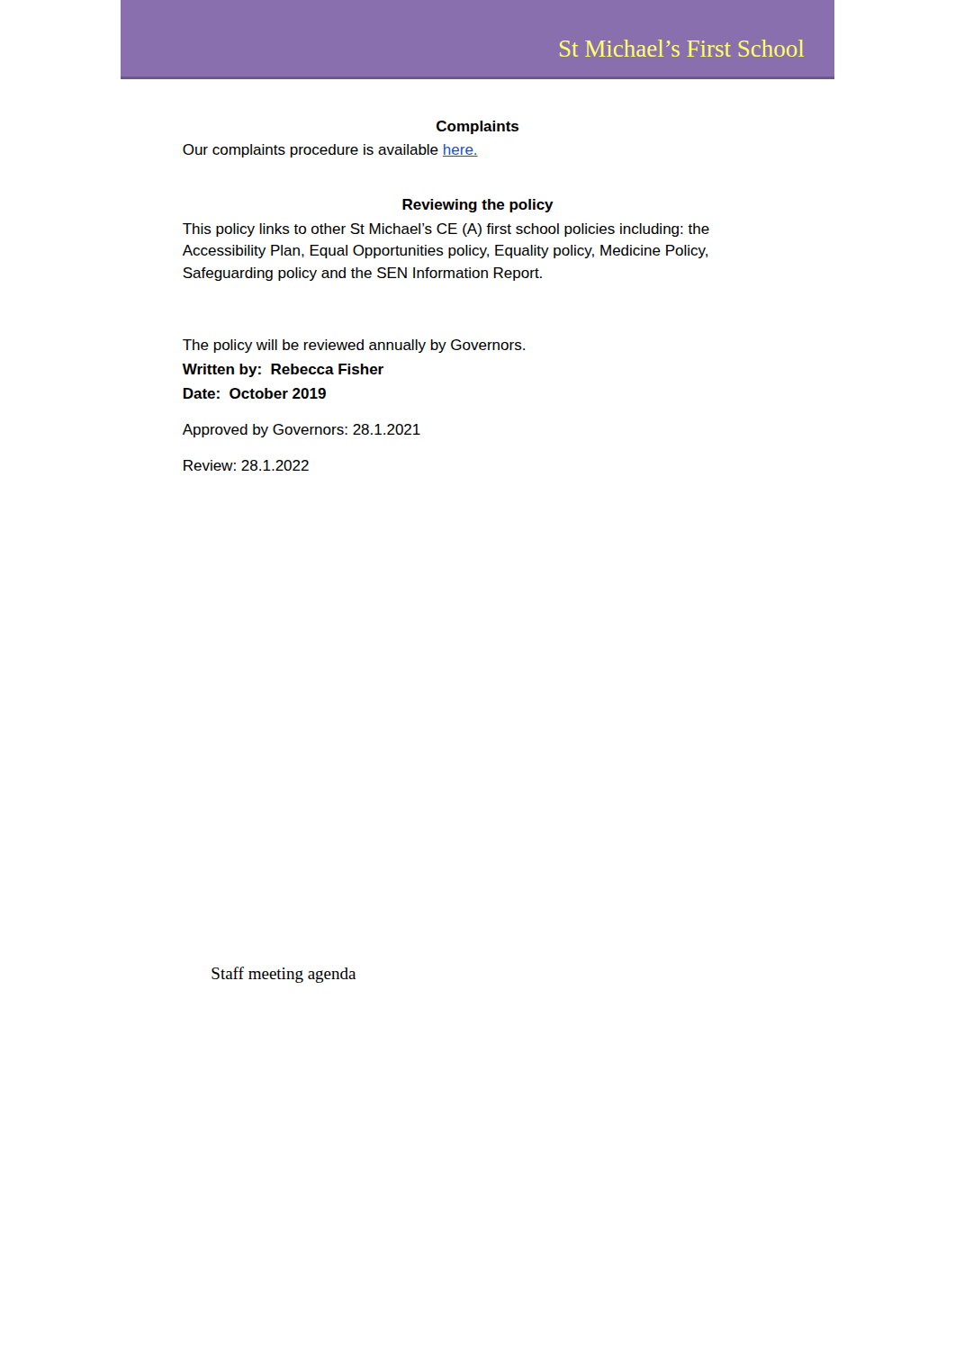St Michael’s First School
Complaints
Our complaints procedure is available here.
Reviewing the policy
This policy links to other St Michael’s CE (A) first school policies including: the Accessibility Plan, Equal Opportunities policy, Equality policy, Medicine Policy, Safeguarding policy and the SEN Information Report.
The policy will be reviewed annually by Governors.
Written by: Rebecca Fisher
Date: October 2019
Approved by Governors: 28.1.2021
Review: 28.1.2022
Staff meeting agenda